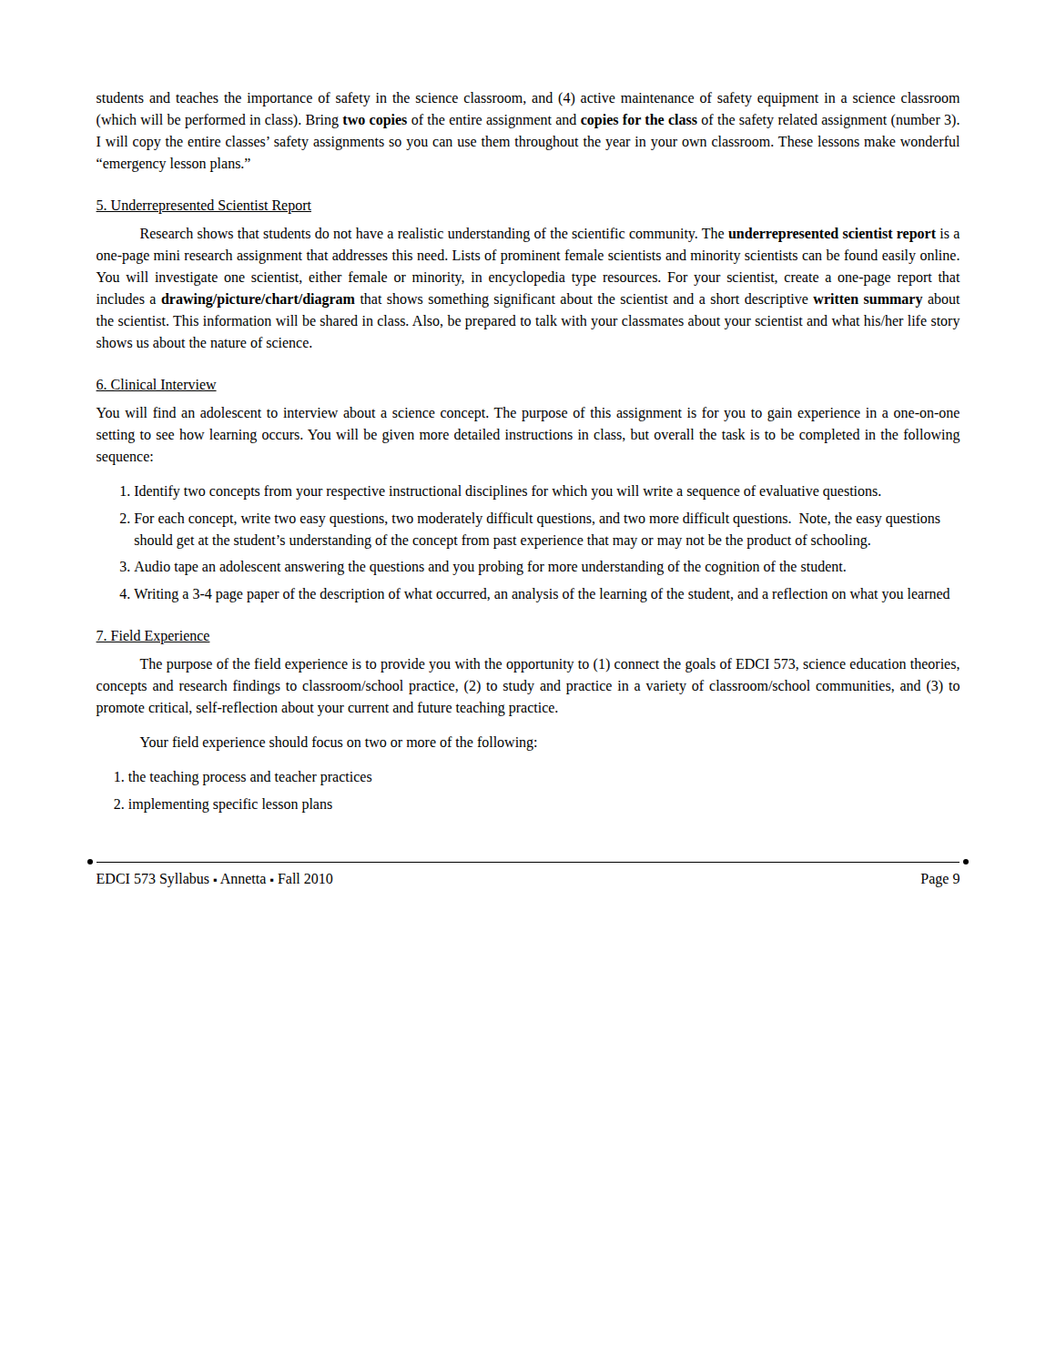students and teaches the importance of safety in the science classroom, and (4) active maintenance of safety equipment in a science classroom (which will be performed in class). Bring two copies of the entire assignment and copies for the class of the safety related assignment (number 3). I will copy the entire classes’ safety assignments so you can use them throughout the year in your own classroom. These lessons make wonderful “emergency lesson plans.”
5. Underrepresented Scientist Report
Research shows that students do not have a realistic understanding of the scientific community. The underrepresented scientist report is a one-page mini research assignment that addresses this need. Lists of prominent female scientists and minority scientists can be found easily online. You will investigate one scientist, either female or minority, in encyclopedia type resources. For your scientist, create a one-page report that includes a drawing/picture/chart/diagram that shows something significant about the scientist and a short descriptive written summary about the scientist. This information will be shared in class. Also, be prepared to talk with your classmates about your scientist and what his/her life story shows us about the nature of science.
6. Clinical Interview
You will find an adolescent to interview about a science concept. The purpose of this assignment is for you to gain experience in a one-on-one setting to see how learning occurs. You will be given more detailed instructions in class, but overall the task is to be completed in the following sequence:
Identify two concepts from your respective instructional disciplines for which you will write a sequence of evaluative questions.
For each concept, write two easy questions, two moderately difficult questions, and two more difficult questions. Note, the easy questions should get at the student’s understanding of the concept from past experience that may or may not be the product of schooling.
Audio tape an adolescent answering the questions and you probing for more understanding of the cognition of the student.
Writing a 3-4 page paper of the description of what occurred, an analysis of the learning of the student, and a reflection on what you learned
7. Field Experience
The purpose of the field experience is to provide you with the opportunity to (1) connect the goals of EDCI 573, science education theories, concepts and research findings to classroom/school practice, (2) to study and practice in a variety of classroom/school communities, and (3) to promote critical, self-reflection about your current and future teaching practice.
Your field experience should focus on two or more of the following:
the teaching process and teacher practices
implementing specific lesson plans
EDCI 573 Syllabus ▪ Annetta ▪ Fall 2010 Page 9